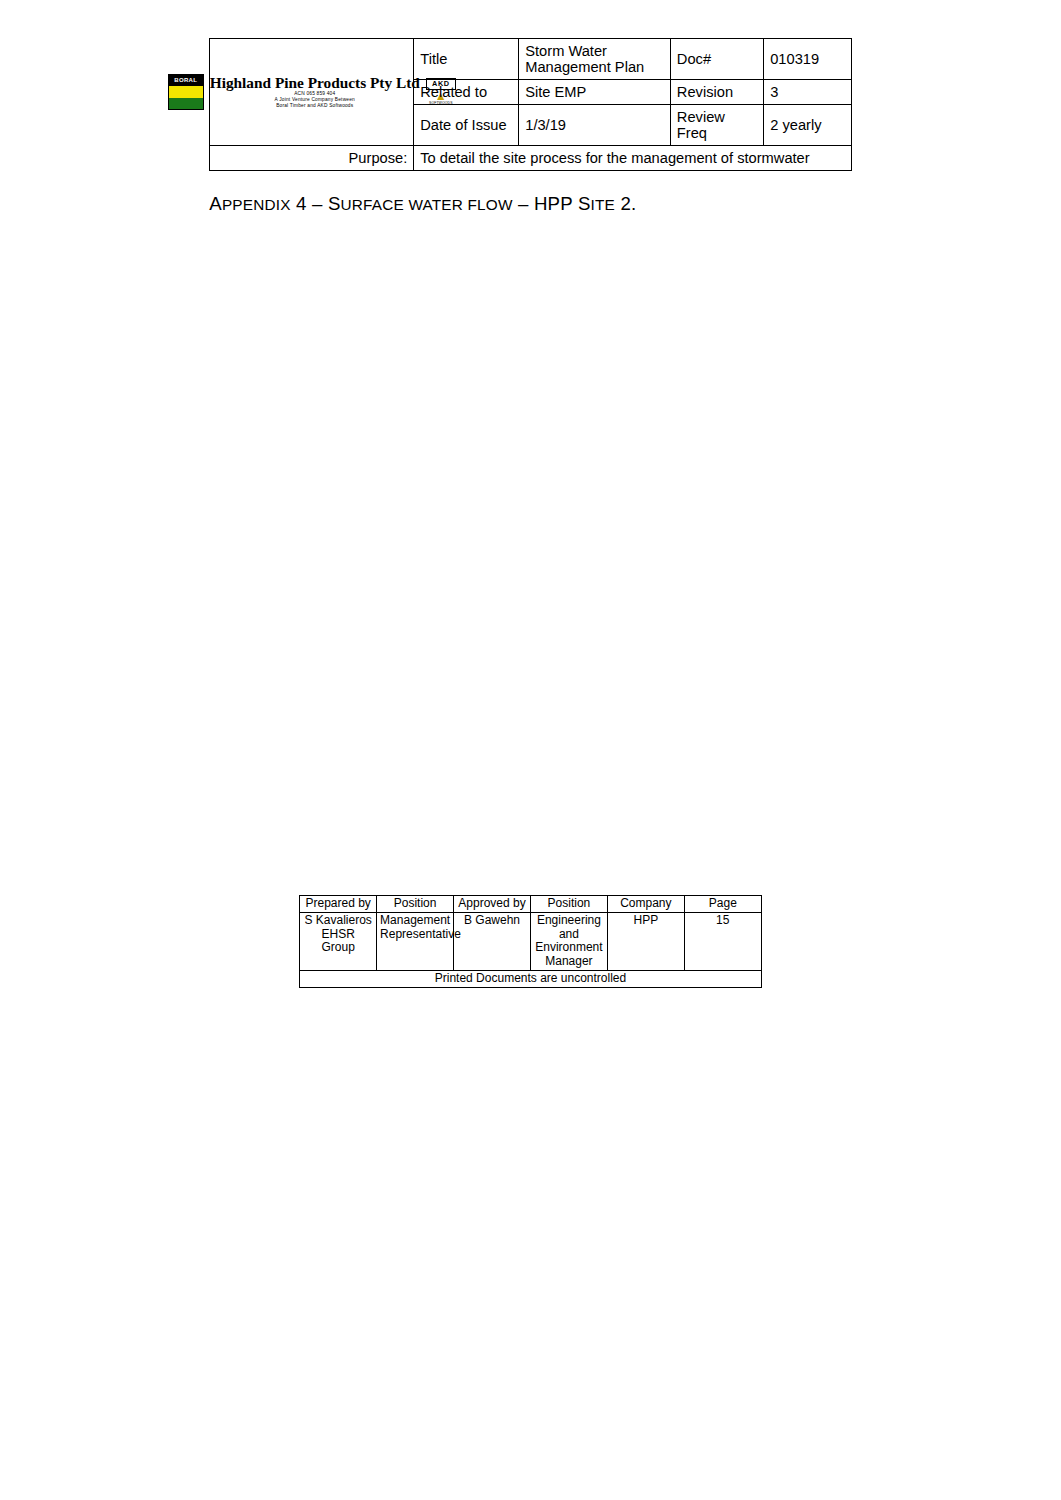| BORAL Highland Pine Products Pty Ltd ACN 065 859 404 A Joint Venture Company Between Boral Timber and AKD Softwoods AKD ▲ SOFTWOODS | Title | Storm Water Management Plan | Doc# | 010319 |
| Related to | Site EMP | Revision | 3 |
| Date of Issue | 1/3/19 | Review Freq | 2 yearly |
| Purpose: | To detail the site process for the management of stormwater |
APPENDIX 4 – SURFACE WATER FLOW – HPP SITE 2.
| Prepared by | Position | Approved by | Position | Company | Page |
| S Kavalieros EHSR Group | Management Representative | B Gawehn | Engineering and Environment Manager | HPP | 15 |
| Printed Documents are uncontrolled |